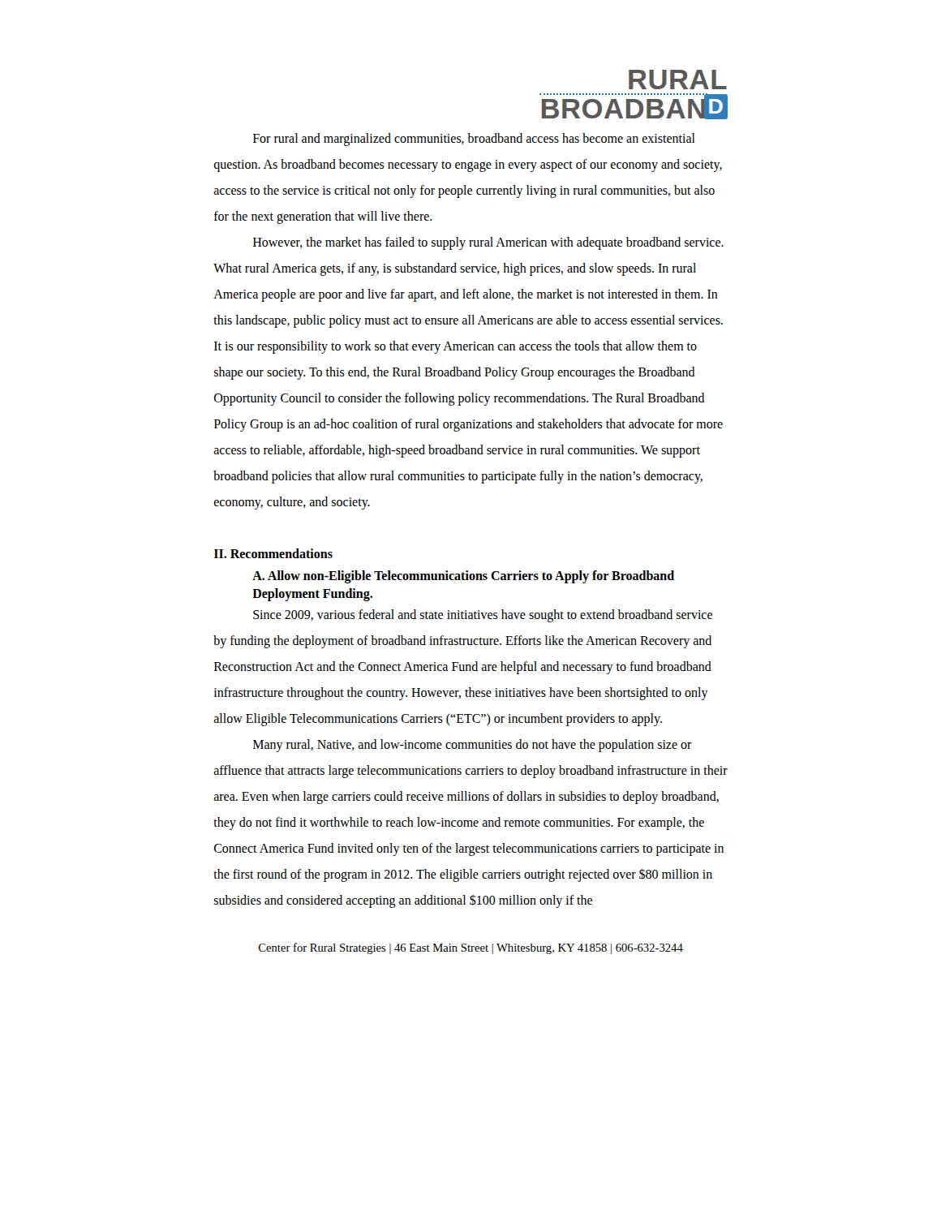RURAL BROADBAN D
For rural and marginalized communities, broadband access has become an existential question. As broadband becomes necessary to engage in every aspect of our economy and society, access to the service is critical not only for people currently living in rural communities, but also for the next generation that will live there.
However, the market has failed to supply rural American with adequate broadband service. What rural America gets, if any, is substandard service, high prices, and slow speeds. In rural America people are poor and live far apart, and left alone, the market is not interested in them. In this landscape, public policy must act to ensure all Americans are able to access essential services. It is our responsibility to work so that every American can access the tools that allow them to shape our society. To this end, the Rural Broadband Policy Group encourages the Broadband Opportunity Council to consider the following policy recommendations. The Rural Broadband Policy Group is an ad-hoc coalition of rural organizations and stakeholders that advocate for more access to reliable, affordable, high-speed broadband service in rural communities. We support broadband policies that allow rural communities to participate fully in the nation’s democracy, economy, culture, and society.
II. Recommendations
A. Allow non-Eligible Telecommunications Carriers to Apply for Broadband
Deployment Funding.
Since 2009, various federal and state initiatives have sought to extend broadband service by funding the deployment of broadband infrastructure. Efforts like the American Recovery and Reconstruction Act and the Connect America Fund are helpful and necessary to fund broadband infrastructure throughout the country. However, these initiatives have been shortsighted to only allow Eligible Telecommunications Carriers (“ETC”) or incumbent providers to apply.
Many rural, Native, and low-income communities do not have the population size or affluence that attracts large telecommunications carriers to deploy broadband infrastructure in their area. Even when large carriers could receive millions of dollars in subsidies to deploy broadband, they do not find it worthwhile to reach low-income and remote communities. For example, the Connect America Fund invited only ten of the largest telecommunications carriers to participate in the first round of the program in 2012. The eligible carriers outright rejected over $80 million in subsidies and considered accepting an additional $100 million only if the
Center for Rural Strategies | 46 East Main Street | Whitesburg, KY 41858 | 606-632-3244